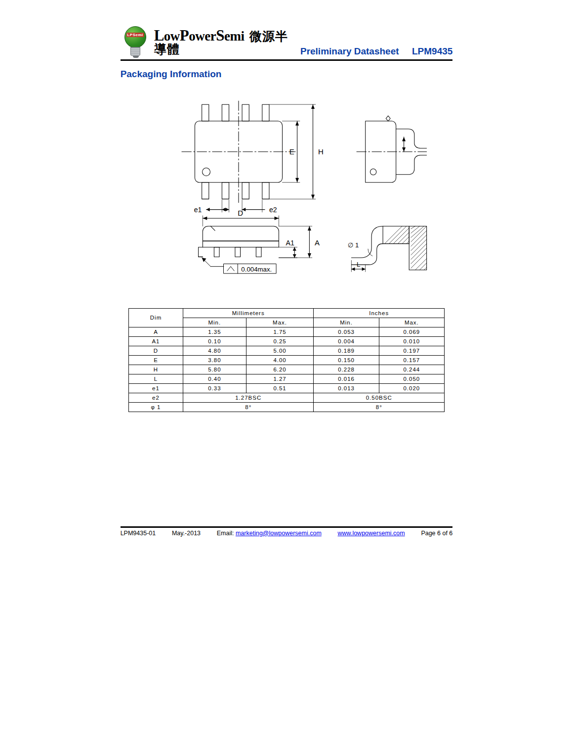LPSemi
LowPowerSemi 微源半導體
Preliminary Datasheet LPM9435
Packaging Information
E H e1 e2 D A1 A 0.004max. ∅ 1 L
| Dim | Millimeters | Inches |
| --- | --- | --- |
| Min. | Max. | Min. | Max. |
| A | 1.35 | 1.75 | 0.053 | 0.069 |
| A1 | 0.10 | 0.25 | 0.004 | 0.010 |
| D | 4.80 | 5.00 | 0.189 | 0.197 |
| E | 3.80 | 4.00 | 0.150 | 0.157 |
| H | 5.80 | 6.20 | 0.228 | 0.244 |
| L | 0.40 | 1.27 | 0.016 | 0.050 |
| e1 | 0.33 | 0.51 | 0.013 | 0.020 |
| e2 | 1.27BSC | 0.50BSC |
| φ 1 | 8° | 8° |
LPM9435-01 May.-2013 Email: marketing@lowpowersemi.com www.lowpowersemi.com Page 6 of 6